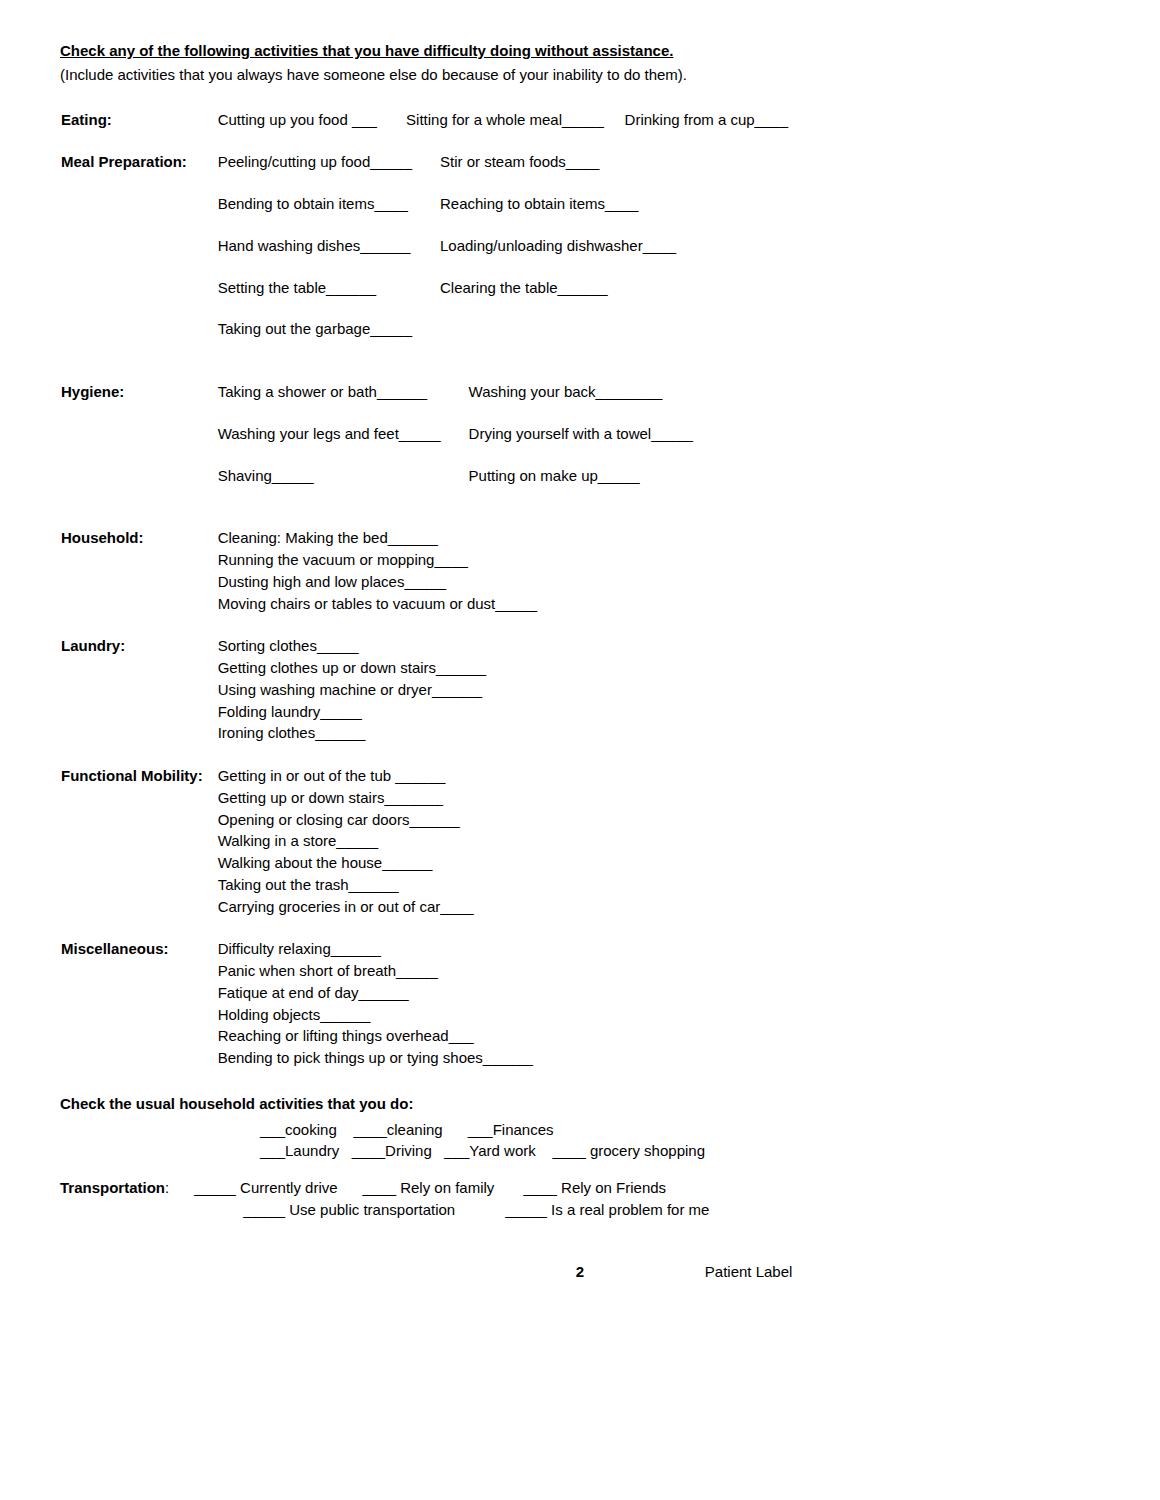Check any of the following activities that you have difficulty doing without assistance.
(Include activities that you always have someone else do because of your inability to do them).
| Eating: | Cutting up you food ___ Sitting for a whole meal_____ Drinking from a cup____ |
| Meal Preparation: | / Peeling/cutting up food_____ / Stir or steam foods____ / / Bending to obtain items____ / Reaching to obtain items____ / / Hand washing dishes______ / Loading/unloading dishwasher____ / / Setting the table______ / Clearing the table______ / / Taking out the garbage_____ / / |
| Hygiene: | / Taking a shower or bath______ / Washing your back________ / / Washing your legs and feet_____ / Drying yourself with a towel_____ / / Shaving_____ / Putting on make up_____ / |
| Household: | Cleaning: Making the bed______ Running the vacuum or mopping____ Dusting high and low places_____ Moving chairs or tables to vacuum or dust_____ |
| Laundry: | Sorting clothes_____ Getting clothes up or down stairs______ Using washing machine or dryer______ Folding laundry_____ Ironing clothes______ |
| Functional Mobility: | Getting in or out of the tub ______ Getting up or down stairs_______ Opening or closing car doors______ Walking in a store_____ Walking about the house______ Taking out the trash______ Carrying groceries in or out of car____ |
| Miscellaneous: | Difficulty relaxing______ Panic when short of breath_____ Fatique at end of day______ Holding objects______ Reaching or lifting things overhead___ Bending to pick things up or tying shoes______ |
Check the usual household activities that you do:
___cooking ____cleaning ___Finances
___Laundry ____Driving ___Yard work ____ grocery shopping
Transportation: _____ Currently drive ____ Rely on family ____ Rely on Friends
_____ Use public transportation _____ Is a real problem for me
2 Patient Label